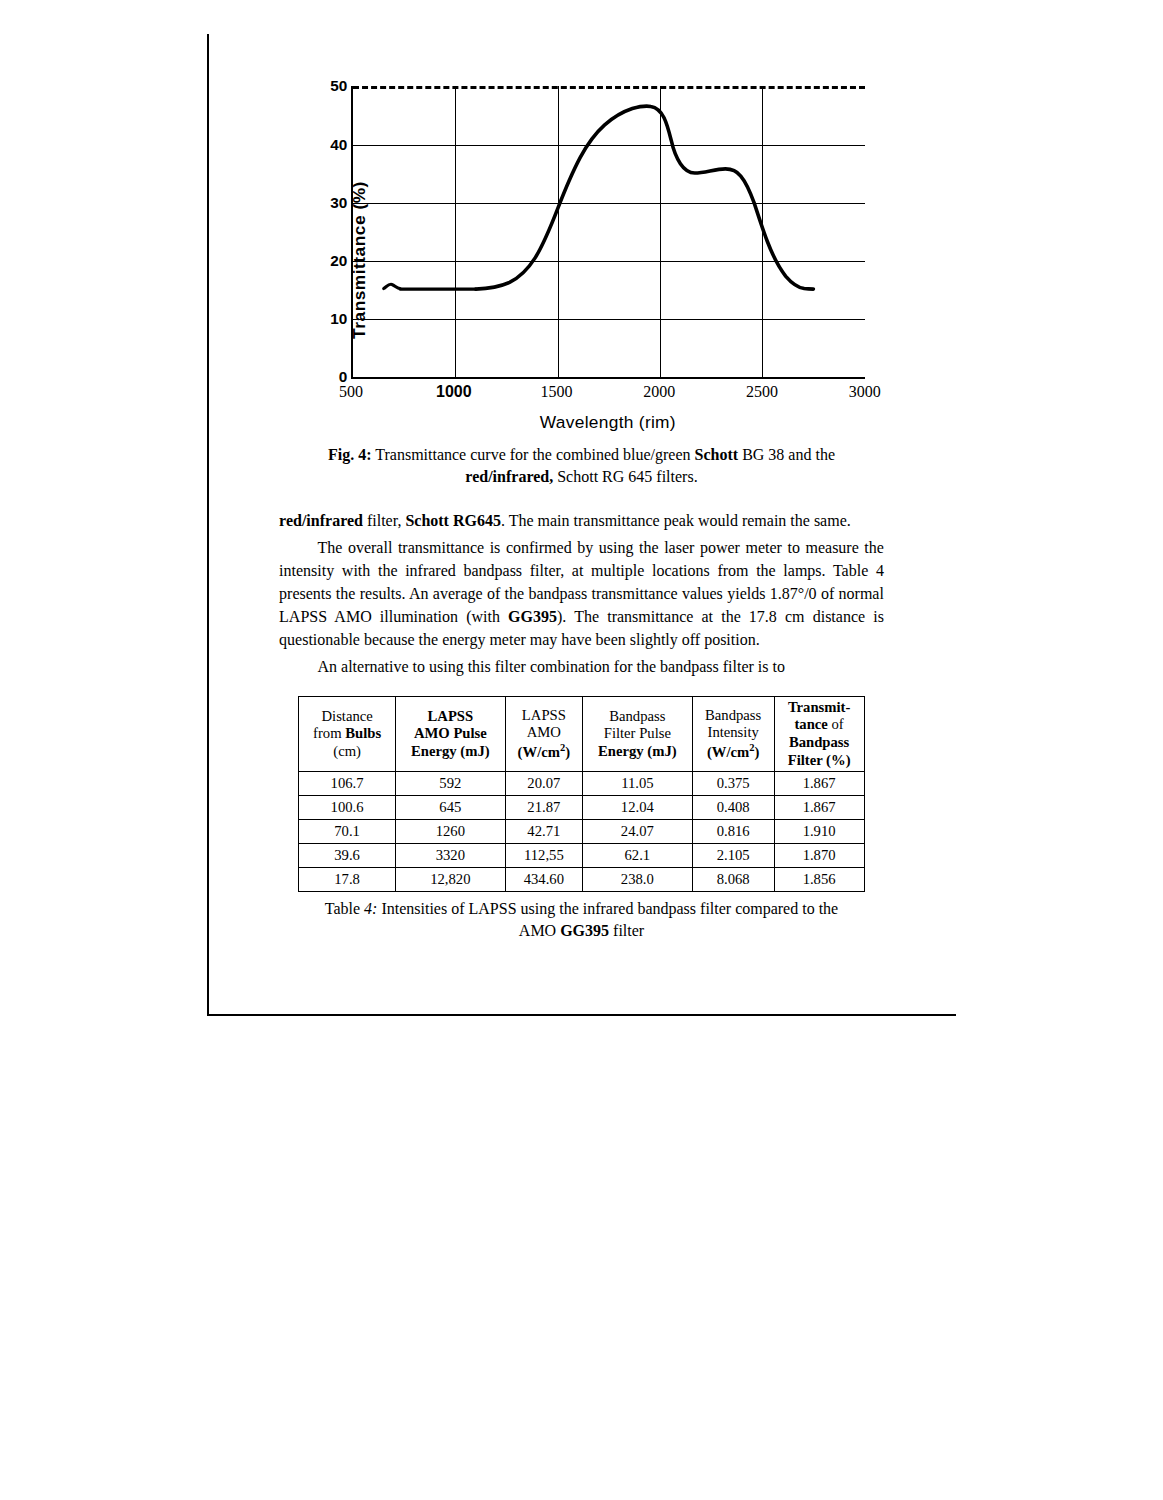Transmittance (%)
50
40
30
20
10
0
500 1000 1500 2000 2500 3000
Wavelength (rim)
Fig. 4: Transmittance curve for the combined blue/green Schott BG 38 and the
red/infrared, Schott RG 645 filters.
red/infrared filter, Schott RG645. The main transmittance peak would remain the same.
The overall transmittance is confirmed by using the laser power meter to measure the intensity with the infrared bandpass filter, at multiple locations from the lamps. Table 4 presents the results. An average of the bandpass transmittance values yields 1.87°/0 of normal LAPSS AMO illumination (with GG395). The transmittance at the 17.8 cm distance is questionable because the energy meter may have been slightly off position.
An alternative to using this filter combination for the bandpass filter is to
| Distance from Bulbs (cm) | LAPSS AMO Pulse Energy (mJ) | LAPSS AMO (W/cm 2 ) | Bandpass Filter Pulse Energy (mJ) | Bandpass Intensity (W/cm 2 ) | Transmit- tance of Bandpass Filter (%) |
| --- | --- | --- | --- | --- | --- |
| 106.7 | 592 | 20.07 | 11.05 | 0.375 | 1.867 |
| 100.6 | 645 | 21.87 | 12.04 | 0.408 | 1.867 |
| 70.1 | 1260 | 42.71 | 24.07 | 0.816 | 1.910 |
| 39.6 | 3320 | 112,55 | 62.1 | 2.105 | 1.870 |
| 17.8 | 12,820 | 434.60 | 238.0 | 8.068 | 1.856 |
Table 4: Intensities of LAPSS using the infrared bandpass filter compared to the
AMO GG395 filter